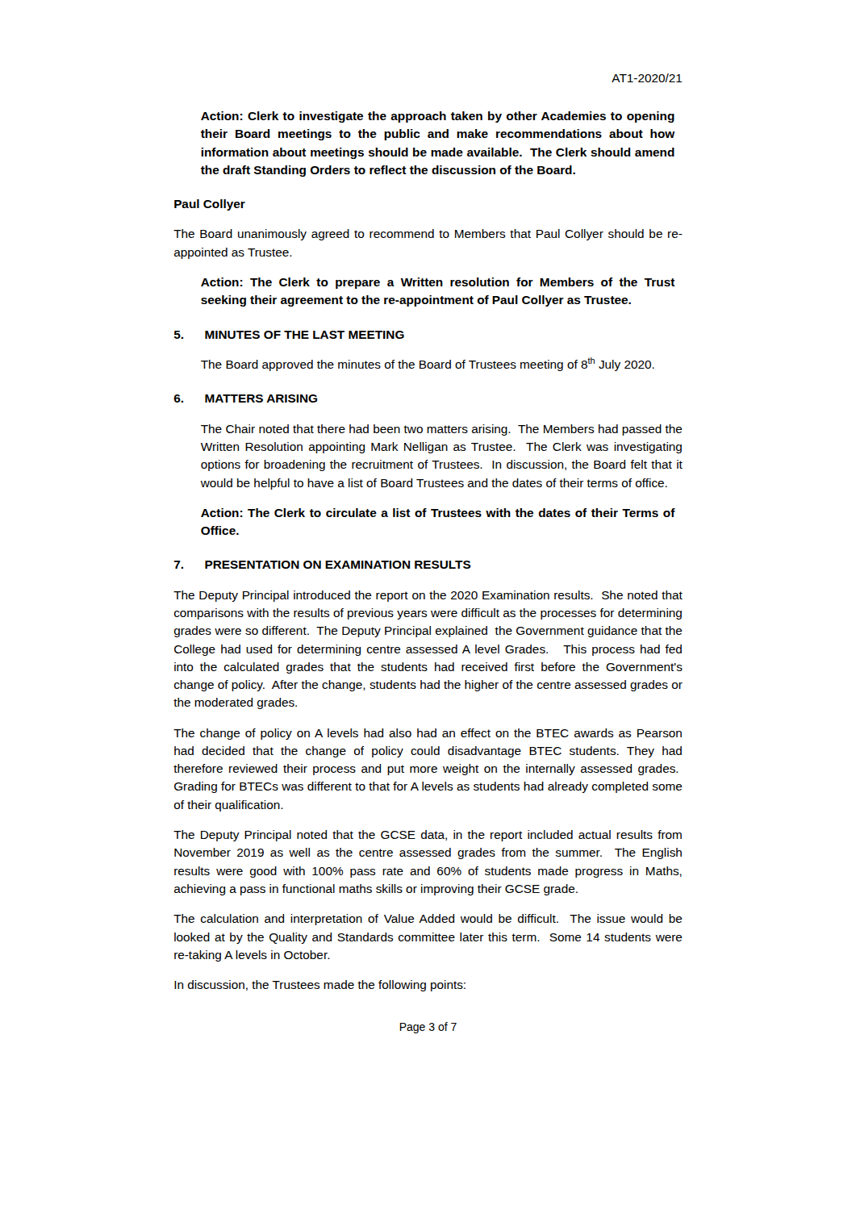AT1-2020/21
Action: Clerk to investigate the approach taken by other Academies to opening their Board meetings to the public and make recommendations about how information about meetings should be made available. The Clerk should amend the draft Standing Orders to reflect the discussion of the Board.
Paul Collyer
The Board unanimously agreed to recommend to Members that Paul Collyer should be re-appointed as Trustee.
Action: The Clerk to prepare a Written resolution for Members of the Trust seeking their agreement to the re-appointment of Paul Collyer as Trustee.
5. Minutes of the Last Meeting
The Board approved the minutes of the Board of Trustees meeting of 8th July 2020.
6. Matters Arising
The Chair noted that there had been two matters arising. The Members had passed the Written Resolution appointing Mark Nelligan as Trustee. The Clerk was investigating options for broadening the recruitment of Trustees. In discussion, the Board felt that it would be helpful to have a list of Board Trustees and the dates of their terms of office.
Action: The Clerk to circulate a list of Trustees with the dates of their Terms of Office.
7. Presentation on Examination Results
The Deputy Principal introduced the report on the 2020 Examination results. She noted that comparisons with the results of previous years were difficult as the processes for determining grades were so different. The Deputy Principal explained the Government guidance that the College had used for determining centre assessed A level Grades. This process had fed into the calculated grades that the students had received first before the Government's change of policy. After the change, students had the higher of the centre assessed grades or the moderated grades.
The change of policy on A levels had also had an effect on the BTEC awards as Pearson had decided that the change of policy could disadvantage BTEC students. They had therefore reviewed their process and put more weight on the internally assessed grades. Grading for BTECs was different to that for A levels as students had already completed some of their qualification.
The Deputy Principal noted that the GCSE data, in the report included actual results from November 2019 as well as the centre assessed grades from the summer. The English results were good with 100% pass rate and 60% of students made progress in Maths, achieving a pass in functional maths skills or improving their GCSE grade.
The calculation and interpretation of Value Added would be difficult. The issue would be looked at by the Quality and Standards committee later this term. Some 14 students were re-taking A levels in October.
In discussion, the Trustees made the following points:
Page 3 of 7